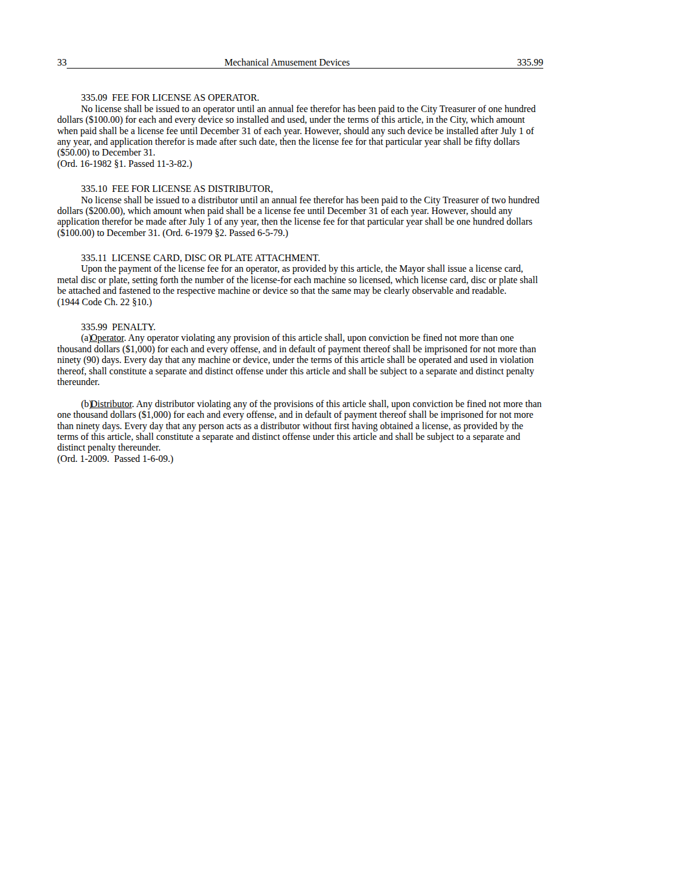33
Mechanical Amusement Devices
335.99
335.09 FEE FOR LICENSE AS OPERATOR.
No license shall be issued to an operator until an annual fee therefor has been paid to the City Treasurer of one hundred dollars ($100.00) for each and every device so installed and used, under the terms of this article, in the City, which amount when paid shall be a license fee until December 31 of each year. However, should any such device be installed after July 1 of any year, and application therefor is made after such date, then the license fee for that particular year shall be fifty dollars ($50.00) to December 31.
(Ord. 16-1982 §1. Passed 11-3-82.)
335.10 FEE FOR LICENSE AS DISTRIBUTOR,
No license shall be issued to a distributor until an annual fee therefor has been paid to the City Treasurer of two hundred dollars ($200.00), which amount when paid shall be a license fee until December 31 of each year. However, should any application therefor be made after July 1 of any year, then the license fee for that particular year shall be one hundred dollars ($100.00) to December 31. (Ord. 6-1979 §2. Passed 6-5-79.)
335.11 LICENSE CARD, DISC OR PLATE ATTACHMENT.
Upon the payment of the license fee for an operator, as provided by this article, the Mayor shall issue a license card, metal disc or plate, setting forth the number of the license-for each machine so licensed, which license card, disc or plate shall be attached and fastened to the respective machine or device so that the same may be clearly observable and readable.
(1944 Code Ch. 22 §10.)
335.99 PENALTY.
(a) Operator. Any operator violating any provision of this article shall, upon conviction be fined not more than one thousand dollars ($1,000) for each and every offense, and in default of payment thereof shall be imprisoned for not more than ninety (90) days. Every day that any machine or device, under the terms of this article shall be operated and used in violation thereof, shall constitute a separate and distinct offense under this article and shall be subject to a separate and distinct penalty thereunder.
(b) Distributor. Any distributor violating any of the provisions of this article shall, upon conviction be fined not more than one thousand dollars ($1,000) for each and every offense, and in default of payment thereof shall be imprisoned for not more than ninety days. Every day that any person acts as a distributor without first having obtained a license, as provided by the terms of this article, shall constitute a separate and distinct offense under this article and shall be subject to a separate and distinct penalty thereunder.
(Ord. 1-2009. Passed 1-6-09.)